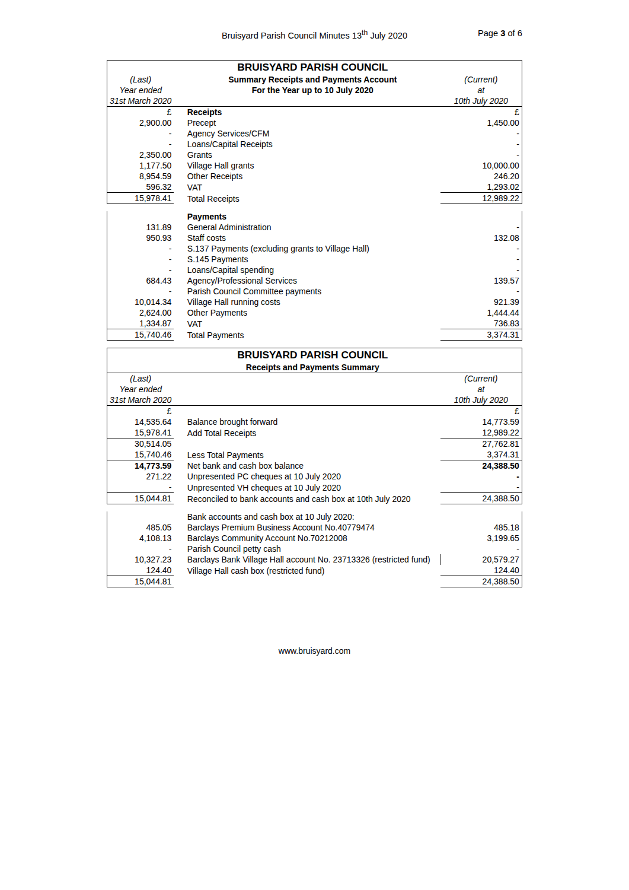Bruisyard Parish Council Minutes 13th July 2020 Page 3 of 6
| | | BRUISYARD PARISH COUNCIL | |
| (Last) | | Summary Receipts and Payments Account | (Current) |
| Year ended | | For the Year up to 10 July 2020 | at |
| 31st March 2020 | | | 10th July 2020 |
| £ | | Receipts | £ |
| 2,900.00 | | Precept | 1,450.00 |
| - | | Agency Services/CFM | - |
| - | | Loans/Capital Receipts | - |
| 2,350.00 | | Grants | - |
| 1,177.50 | | Village Hall grants | 10,000.00 |
| 8,954.59 | | Other Receipts | 246.20 |
| 596.32 | | VAT | 1,293.02 |
| 15,978.41 | | Total Receipts | 12,989.22 |
| | | Payments | |
| 131.89 | | General Administration | - |
| 950.93 | | Staff costs | 132.08 |
| - | | S.137 Payments (excluding grants to Village Hall) | - |
| - | | S.145 Payments | - |
| - | | Loans/Capital spending | - |
| 684.43 | | Agency/Professional Services | 139.57 |
| - | | Parish Council Committee payments | - |
| 10,014.34 | | Village Hall running costs | 921.39 |
| 2,624.00 | | Other Payments | 1,444.44 |
| 1,334.87 | | VAT | 736.83 |
| 15,740.46 | | Total Payments | 3,374.31 |
| | | BRUISYARD PARISH COUNCIL | |
| | | Receipts and Payments Summary | |
| (Last) | | | (Current) |
| Year ended | | | at |
| 31st March 2020 | | | 10th July 2020 |
| £ | | | £ |
| 14,535.64 | | Balance brought forward | 14,773.59 |
| 15,978.41 | | Add Total Receipts | 12,989.22 |
| 30,514.05 | | | 27,762.81 |
| 15,740.46 | | Less Total Payments | 3,374.31 |
| 14,773.59 | | Net bank and cash box balance | 24,388.50 |
| 271.22 | | Unpresented PC cheques at 10 July 2020 | - |
| - | | Unpresented VH cheques at 10 July 2020 | - |
| 15,044.81 | | Reconciled to bank accounts and cash box at 10th July 2020 | 24,388.50 |
| | | Bank accounts and cash box at 10 July 2020: | |
| 485.05 | | Barclays Premium Business Account No.40779474 | 485.18 |
| 4,108.13 | | Barclays Community Account No.70212008 | 3,199.65 |
| - | | Parish Council petty cash | - |
| 10,327.23 | | Barclays Bank Village Hall account No. 23713326 (restricted fund) | 20,579.27 |
| 124.40 | | Village Hall cash box (restricted fund) | 124.40 |
| 15,044.81 | | | 24,388.50 |
www.bruisyard.com